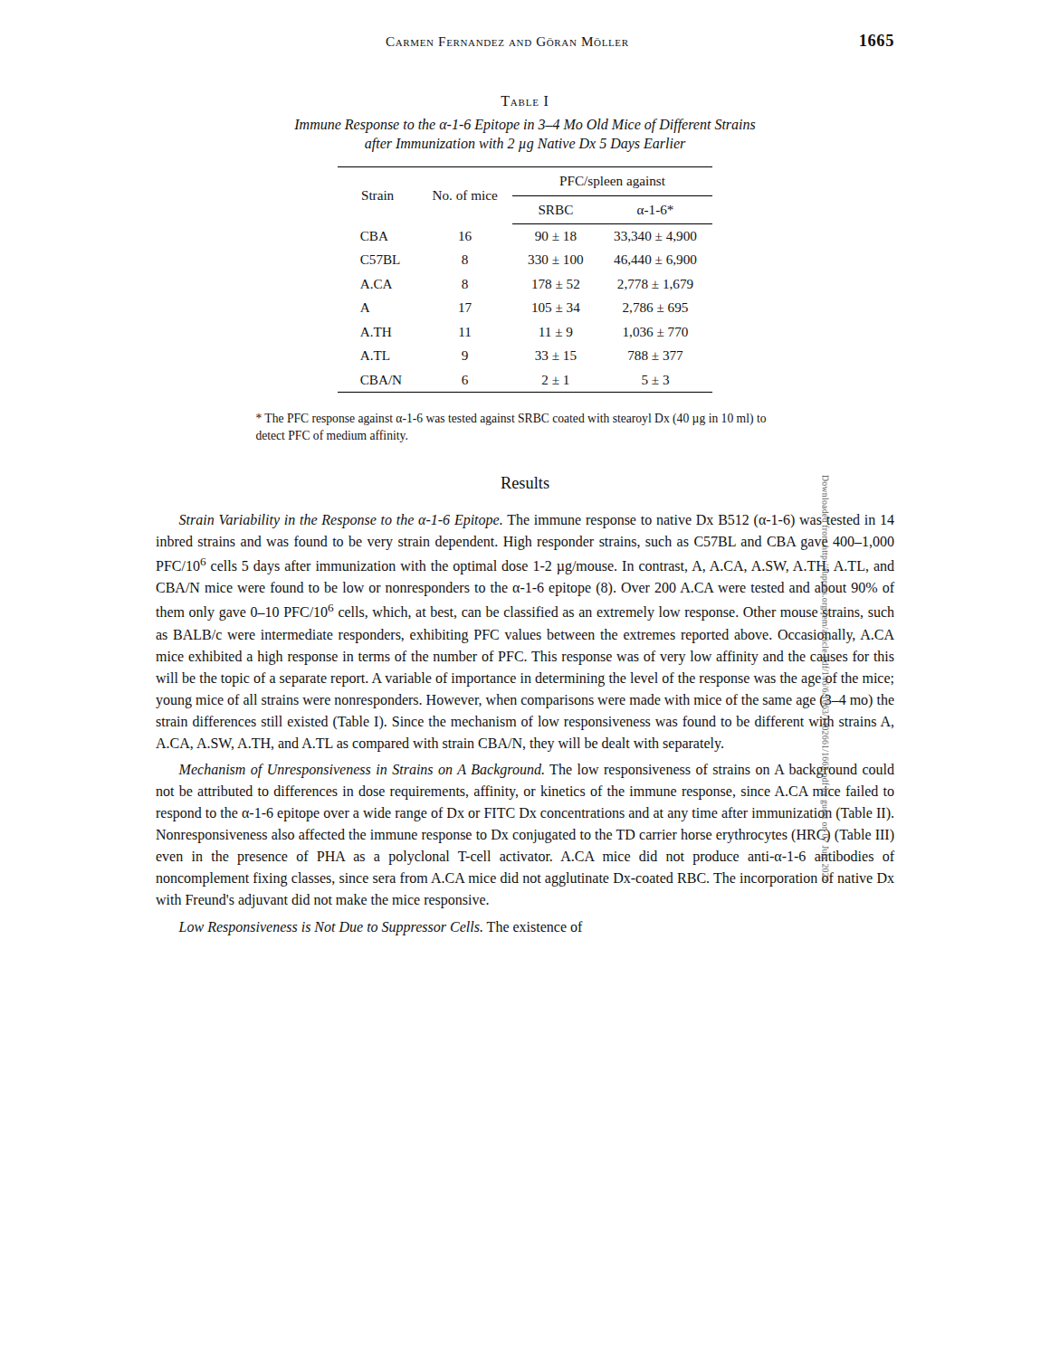Carmen Fernandez and Göran Möller 1665
Table I
Immune Response to the α-1-6 Epitope in 3–4 Mo Old Mice of Different Strains after Immunization with 2 µg Native Dx 5 Days Earlier
| Strain | No. of mice | PFC/spleen against |
| --- | --- | --- |
| SRBC | α-1-6* |
| CBA | 16 | 90 ± 18 | 33,340 ± 4,900 |
| C57BL | 8 | 330 ± 100 | 46,440 ± 6,900 |
| A.CA | 8 | 178 ± 52 | 2,778 ± 1,679 |
| A | 17 | 105 ± 34 | 2,786 ± 695 |
| A.TH | 11 | 11 ± 9 | 1,036 ± 770 |
| A.TL | 9 | 33 ± 15 | 788 ± 377 |
| CBA/N | 6 | 2 ± 1 | 5 ± 3 |
* The PFC response against α-1-6 was tested against SRBC coated with stearoyl Dx (40 µg in 10 ml) to detect PFC of medium affinity.
Results
Strain Variability in the Response to the α-1-6 Epitope. The immune response to native Dx B512 (α-1-6) was tested in 14 inbred strains and was found to be very strain dependent. High responder strains, such as C57BL and CBA gave 400–1,000 PFC/106 cells 5 days after immunization with the optimal dose 1-2 µg/mouse. In contrast, A, A.CA, A.SW, A.TH, A.TL, and CBA/N mice were found to be low or nonresponders to the α-1-6 epitope (8). Over 200 A.CA were tested and about 90% of them only gave 0–10 PFC/106 cells, which, at best, can be classified as an extremely low response. Other mouse strains, such as BALB/c were intermediate responders, exhibiting PFC values between the extremes reported above. Occasionally, A.CA mice exhibited a high response in terms of the number of PFC. This response was of very low affinity and the causes for this will be the topic of a separate report. A variable of importance in determining the level of the response was the age of the mice; young mice of all strains were nonresponders. However, when comparisons were made with mice of the same age (3–4 mo) the strain differences still existed (Table I). Since the mechanism of low responsiveness was found to be different with strains A, A.CA, A.SW, A.TH, and A.TL as compared with strain CBA/N, they will be dealt with separately.
Mechanism of Unresponsiveness in Strains on A Background. The low responsiveness of strains on A background could not be attributed to differences in dose requirements, affinity, or kinetics of the immune response, since A.CA mice failed to respond to the α-1-6 epitope over a wide range of Dx or FITC Dx concentrations and at any time after immunization (Table II). Nonresponsiveness also affected the immune response to Dx conjugated to the TD carrier horse erythrocytes (HRC) (Table III) even in the presence of PHA as a polyclonal T-cell activator. A.CA mice did not produce anti-α-1-6 antibodies of noncomplement fixing classes, since sera from A.CA mice did not agglutinate Dx-coated RBC. The incorporation of native Dx with Freund's adjuvant did not make the mice responsive.
Low Responsiveness is Not Due to Suppressor Cells. The existence of
Downloaded from http://rupress.org/jem/article-pdf/146/6/1663/1402661/1663.pdf by guest on 07 July 2022